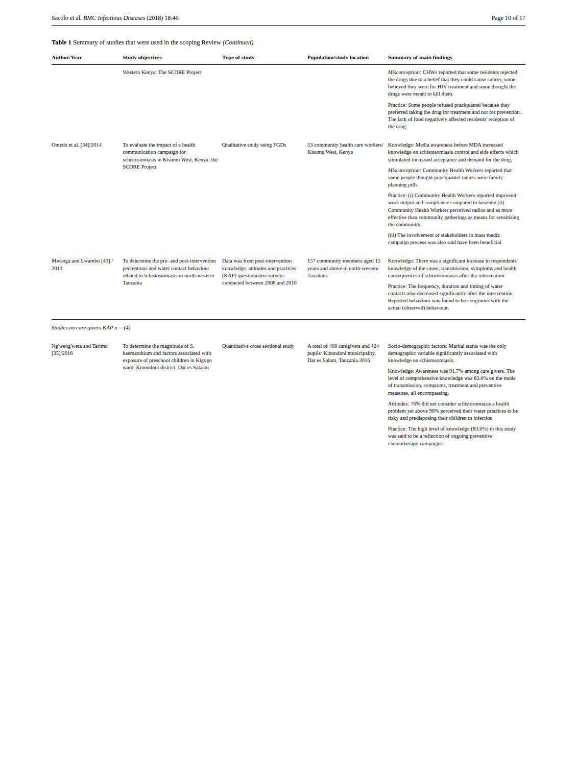Sacolo et al. BMC Infectious Diseases (2018) 18:46
Page 10 of 17
Table 1 Summary of studies that were used in the scoping Review (Continued)
| Author/Year | Study objectives | Type of study | Population/study location | Summary of main findings |
| --- | --- | --- | --- | --- |
| | Western Kenya: The SCORE Project | | | Misconception: CHWs reported that some residents rejected the drugs due to a belief that they could cause cancer, some believed they were for HIV treatment and some thought the drugs were meant to kill them. Practice: Some people refused praziquantel because they preferred taking the drug for treatment and not for prevention. The lack of food negatively affected residents' reception of the drug. |
| Omedo et al. [34] /2014 | To evaluate the impact of a health communication campaign for schistosomiasis in Kisumu West, Kenya: the SCORE Project | Qualitative study using FGDs | 53 community health care workers/ Kisumu West, Kenya | Knowledge: Media awareness before MDA increased knowledge on schistosomiasis control and side effects which stimulated increased acceptance and demand for the drug. Misconception: Community Health Workers reported that some people thought praziquantel tablets were family planning pills Practice: (i) Community Health Workers reported improved work output and compliance compared to baseline.(ii) Community Health Workers perceived radios and as more effective than community gatherings as means for sensitising the community. (iii) The involvement of stakeholders in mass media campaign process was also said have been beneficial. |
| Mwanga and Lwambo [43] / 2013 | To determine the pre- and post-intervention perceptions and water contact behaviour related to schistosomiasis in north-western Tanzania | Data was from post-intervention knowledge, attitudes and practices (KAP) questionnaire surveys conducted between 2008 and 2010 | 157 community members aged 15 years and above in north-western Tanzania. | Knowledge: There was a significant increase in respondents' knowledge of the cause, transmission, symptoms and health consequences of schistosomiasis after the intervention. Practice: The frequency, duration and timing of water contacts also decreased significantly after the intervention. Reported behaviour was found to be congruous with the actual (observed) behaviour. |
| Studies on care givers KAP n = (4) |
| Ng'weng'weta and Tarimo [35] /2016 | To determine the magnitude of S. haematobium and factors associated with exposure of preschool children in Kigogo ward, Kinondoni district, Dar es Salaam | Quantitative cross sectional study | A total of 408 caregivers and 424 pupils/ Kinondoni municipality, Dar es Salam, Tanzania 2016 | Socio-demographic factors: Marital status was the only demographic variable significantly associated with knowledge on schistosomiasis. Knowledge: Awareness was 91.7% among care givers. The level of comprehensive knowledge was 83.6% on the mode of transmission, symptoms, treatment and preventive measures, all encompassing. Attitudes: 76% did not consider schistosomiasis a health problem yet above 90% perceived their water practices to be risky and predisposing their children to infection Practice: The high level of knowledge (83.6%) in this study was said to be a reflection of ongoing preventive chemotherapy campaigns |